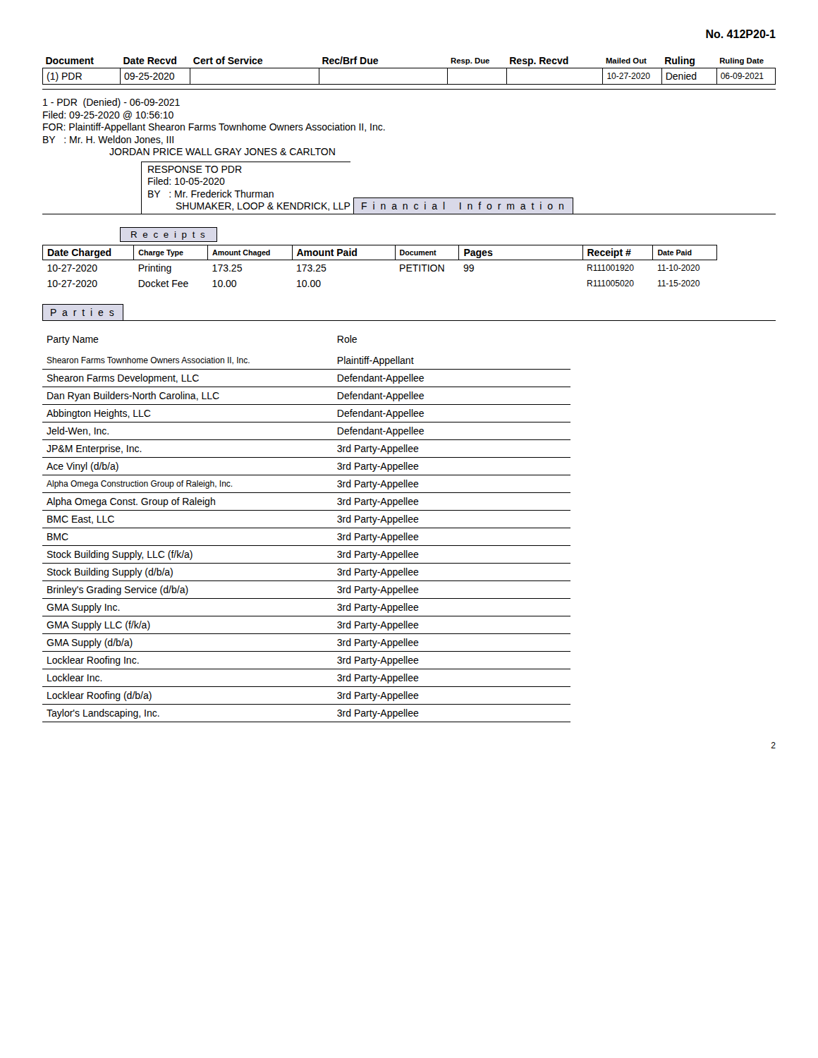No. 412P20-1
| Document | Date Recvd | Cert of Service | Rec/Brf Due | Resp. Due | Resp. Recvd | Mailed Out | Ruling | Ruling Date |
| --- | --- | --- | --- | --- | --- | --- | --- | --- |
| (1) PDR | 09-25-2020 | | | | | 10-27-2020 | Denied | 06-09-2021 |
1 - PDR (Denied) - 06-09-2021
Filed: 09-25-2020 @ 10:56:10
FOR: Plaintiff-Appellant Shearon Farms Townhome Owners Association II, Inc.
BY : Mr. H. Weldon Jones, III
JORDAN PRICE WALL GRAY JONES & CARLTON
RESPONSE TO PDR
Filed: 10-05-2020
BY : Mr. Frederick Thurman
SHUMAKER, LOOP & KENDRICK, LLP
F i n a n c i a l I n f o r m a t i o n
R e c e i p t s
| Date Charged | Charge Type | Amount Chaged | Amount Paid | Document | Pages | Receipt # | Date Paid |
| --- | --- | --- | --- | --- | --- | --- | --- |
| 10-27-2020 | Printing | 173.25 | 173.25 | PETITION | 99 | R111001920 | 11-10-2020 |
| 10-27-2020 | Docket Fee | 10.00 | 10.00 | | | R111005020 | 11-15-2020 |
P a r t i e s
| Party Name | Role |
| --- | --- |
| Shearon Farms Townhome Owners Association II, Inc. | Plaintiff-Appellant |
| Shearon Farms Development, LLC | Defendant-Appellee |
| Dan Ryan Builders-North Carolina, LLC | Defendant-Appellee |
| Abbington Heights, LLC | Defendant-Appellee |
| Jeld-Wen, Inc. | Defendant-Appellee |
| JP&M Enterprise, Inc. | 3rd Party-Appellee |
| Ace Vinyl (d/b/a) | 3rd Party-Appellee |
| Alpha Omega Construction Group of Raleigh, Inc. | 3rd Party-Appellee |
| Alpha Omega Const. Group of Raleigh | 3rd Party-Appellee |
| BMC East, LLC | 3rd Party-Appellee |
| BMC | 3rd Party-Appellee |
| Stock Building Supply, LLC (f/k/a) | 3rd Party-Appellee |
| Stock Building Supply (d/b/a) | 3rd Party-Appellee |
| Brinley's Grading Service (d/b/a) | 3rd Party-Appellee |
| GMA Supply Inc. | 3rd Party-Appellee |
| GMA Supply LLC (f/k/a) | 3rd Party-Appellee |
| GMA Supply (d/b/a) | 3rd Party-Appellee |
| Locklear Roofing Inc. | 3rd Party-Appellee |
| Locklear Inc. | 3rd Party-Appellee |
| Locklear Roofing (d/b/a) | 3rd Party-Appellee |
| Taylor's Landscaping, Inc. | 3rd Party-Appellee |
2